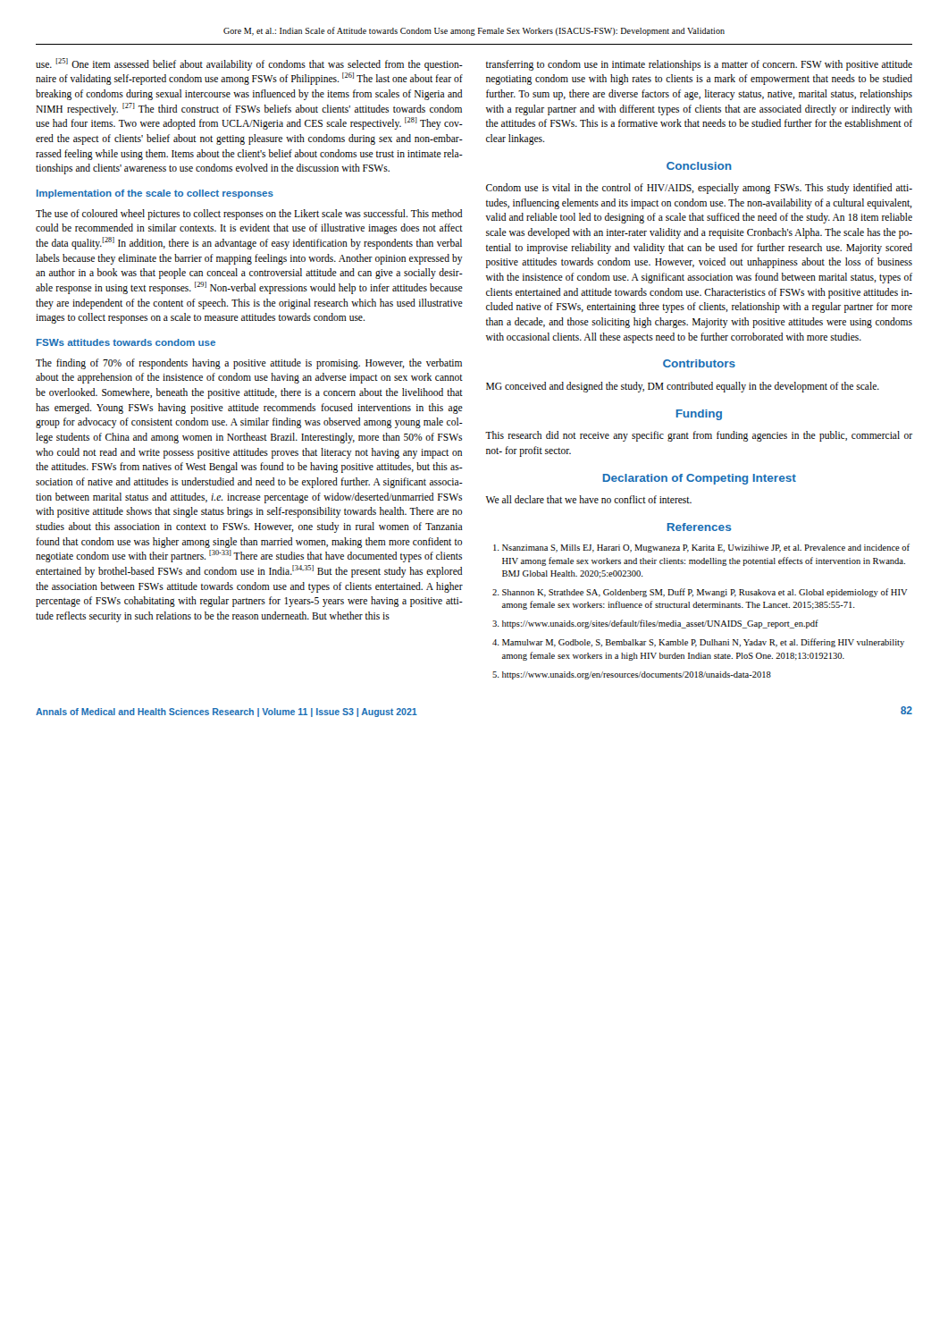Gore M, et al.: Indian Scale of Attitude towards Condom Use among Female Sex Workers (ISACUS-FSW): Development and Validation
use. [25] One item assessed belief about availability of condoms that was selected from the questionnaire of validating self-reported condom use among FSWs of Philippines. [26] The last one about fear of breaking of condoms during sexual intercourse was influenced by the items from scales of Nigeria and NIMH respectively. [27] The third construct of FSWs beliefs about clients' attitudes towards condom use had four items. Two were adopted from UCLA/Nigeria and CES scale respectively. [28] They covered the aspect of clients' belief about not getting pleasure with condoms during sex and non-embarrassed feeling while using them. Items about the client's belief about condoms use trust in intimate relationships and clients' awareness to use condoms evolved in the discussion with FSWs.
Implementation of the scale to collect responses
The use of coloured wheel pictures to collect responses on the Likert scale was successful. This method could be recommended in similar contexts. It is evident that use of illustrative images does not affect the data quality.[28] In addition, there is an advantage of easy identification by respondents than verbal labels because they eliminate the barrier of mapping feelings into words. Another opinion expressed by an author in a book was that people can conceal a controversial attitude and can give a socially desirable response in using text responses. [29] Non-verbal expressions would help to infer attitudes because they are independent of the content of speech. This is the original research which has used illustrative images to collect responses on a scale to measure attitudes towards condom use.
FSWs attitudes towards condom use
The finding of 70% of respondents having a positive attitude is promising. However, the verbatim about the apprehension of the insistence of condom use having an adverse impact on sex work cannot be overlooked. Somewhere, beneath the positive attitude, there is a concern about the livelihood that has emerged. Young FSWs having positive attitude recommends focused interventions in this age group for advocacy of consistent condom use. A similar finding was observed among young male college students of China and among women in Northeast Brazil. Interestingly, more than 50% of FSWs who could not read and write possess positive attitudes proves that literacy not having any impact on the attitudes. FSWs from natives of West Bengal was found to be having positive attitudes, but this association of native and attitudes is understudied and need to be explored further. A significant association between marital status and attitudes, i.e. increase percentage of widow/deserted/unmarried FSWs with positive attitude shows that single status brings in self-responsibility towards health. There are no studies about this association in context to FSWs. However, one study in rural women of Tanzania found that condom use was higher among single than married women, making them more confident to negotiate condom use with their partners. [30-33] There are studies that have documented types of clients entertained by brothel-based FSWs and condom use in India.[34,35] But the present study has explored the association between FSWs attitude towards condom use and types of clients entertained. A higher percentage of FSWs cohabitating with regular partners for 1years-5 years were having a positive attitude reflects security in such relations to be the reason underneath. But whether this is
transferring to condom use in intimate relationships is a matter of concern. FSW with positive attitude negotiating condom use with high rates to clients is a mark of empowerment that needs to be studied further. To sum up, there are diverse factors of age, literacy status, native, marital status, relationships with a regular partner and with different types of clients that are associated directly or indirectly with the attitudes of FSWs. This is a formative work that needs to be studied further for the establishment of clear linkages.
Conclusion
Condom use is vital in the control of HIV/AIDS, especially among FSWs. This study identified attitudes, influencing elements and its impact on condom use. The non-availability of a cultural equivalent, valid and reliable tool led to designing of a scale that sufficed the need of the study. An 18 item reliable scale was developed with an inter-rater validity and a requisite Cronbach's Alpha. The scale has the potential to improvise reliability and validity that can be used for further research use. Majority scored positive attitudes towards condom use. However, voiced out unhappiness about the loss of business with the insistence of condom use. A significant association was found between marital status, types of clients entertained and attitude towards condom use. Characteristics of FSWs with positive attitudes included native of FSWs, entertaining three types of clients, relationship with a regular partner for more than a decade, and those soliciting high charges. Majority with positive attitudes were using condoms with occasional clients. All these aspects need to be further corroborated with more studies.
Contributors
MG conceived and designed the study, DM contributed equally in the development of the scale.
Funding
This research did not receive any specific grant from funding agencies in the public, commercial or not- for profit sector.
Declaration of Competing Interest
We all declare that we have no conflict of interest.
References
Nsanzimana S, Mills EJ, Harari O, Mugwaneza P, Karita E, Uwizihiwe JP, et al. Prevalence and incidence of HIV among female sex workers and their clients: modelling the potential effects of intervention in Rwanda. BMJ Global Health. 2020;5:e002300.
Shannon K, Strathdee SA, Goldenberg SM, Duff P, Mwangi P, Rusakova et al. Global epidemiology of HIV among female sex workers: influence of structural determinants. The Lancet. 2015;385:55-71.
https://www.unaids.org/sites/default/files/media_asset/UNAIDS_Gap_report_en.pdf
Mamulwar M, Godbole, S, Bembalkar S, Kamble P, Dulhani N, Yadav R, et al. Differing HIV vulnerability among female sex workers in a high HIV burden Indian state. PloS One. 2018;13:0192130.
https://www.unaids.org/en/resources/documents/2018/unaids-data-2018
Annals of Medical and Health Sciences Research | Volume 11 | Issue S3 | August 2021
82